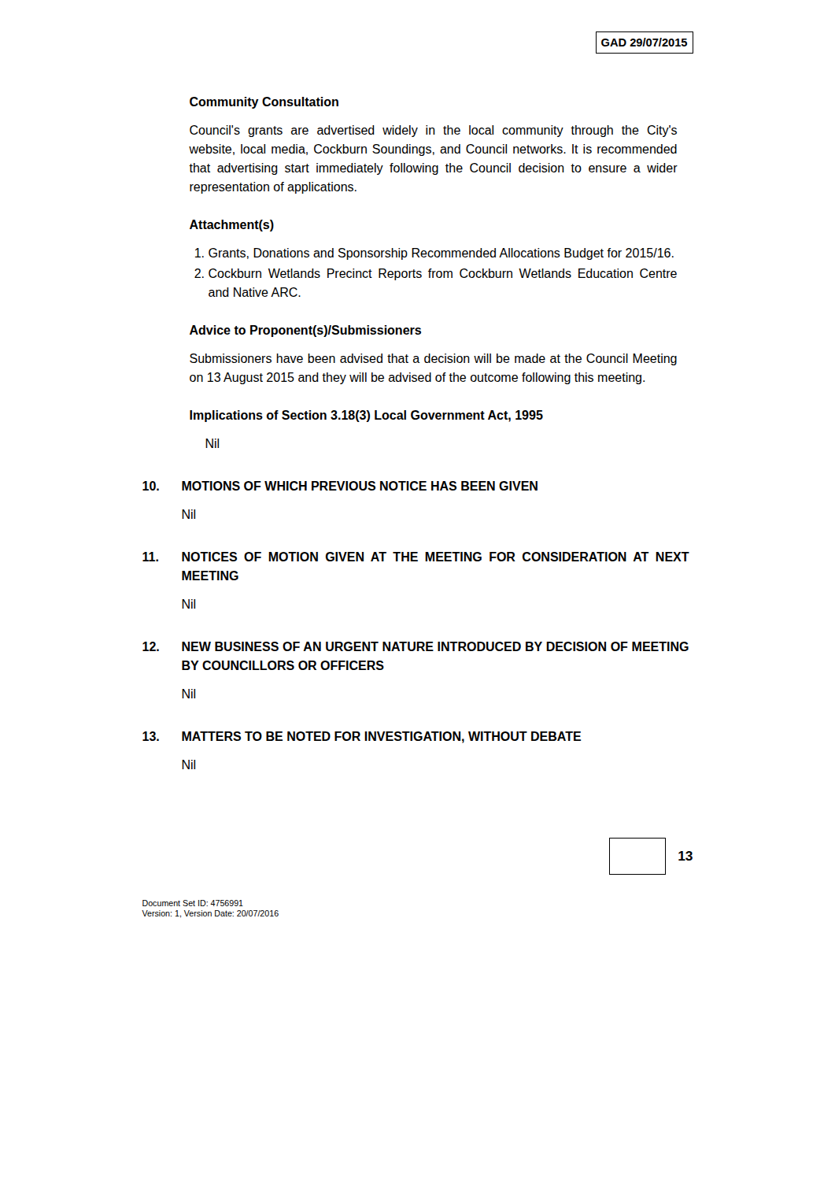GAD 29/07/2015
Community Consultation
Council's grants are advertised widely in the local community through the City's website, local media, Cockburn Soundings, and Council networks. It is recommended that advertising start immediately following the Council decision to ensure a wider representation of applications.
Attachment(s)
Grants, Donations and Sponsorship Recommended Allocations Budget for 2015/16.
Cockburn Wetlands Precinct Reports from Cockburn Wetlands Education Centre and Native ARC.
Advice to Proponent(s)/Submissioners
Submissioners have been advised that a decision will be made at the Council Meeting on 13 August 2015 and they will be advised of the outcome following this meeting.
Implications of Section 3.18(3) Local Government Act, 1995
Nil
10. MOTIONS OF WHICH PREVIOUS NOTICE HAS BEEN GIVEN
Nil
11. NOTICES OF MOTION GIVEN AT THE MEETING FOR CONSIDERATION AT NEXT MEETING
Nil
12. NEW BUSINESS OF AN URGENT NATURE INTRODUCED BY DECISION OF MEETING BY COUNCILLORS OR OFFICERS
Nil
13. MATTERS TO BE NOTED FOR INVESTIGATION, WITHOUT DEBATE
Nil
13
Document Set ID: 4756991
Version: 1, Version Date: 20/07/2016